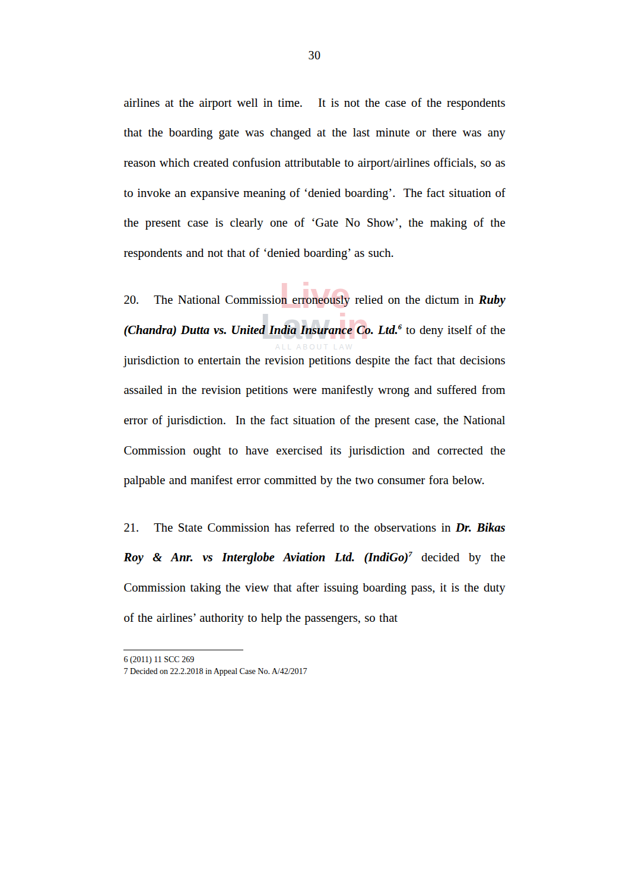Live
Law.in
ALL ABOUT LAW
30
airlines at the airport well in time. It is not the case of the respondents that the boarding gate was changed at the last minute or there was any reason which created confusion attributable to airport/airlines officials, so as to invoke an expansive meaning of ‘denied boarding’. The fact situation of the present case is clearly one of ‘Gate No Show’, the making of the respondents and not that of ‘denied boarding’ as such.
20. The National Commission erroneously relied on the dictum in Ruby (Chandra) Dutta vs. United India Insurance Co. Ltd.6 to deny itself of the jurisdiction to entertain the revision petitions despite the fact that decisions assailed in the revision petitions were manifestly wrong and suffered from error of jurisdiction. In the fact situation of the present case, the National Commission ought to have exercised its jurisdiction and corrected the palpable and manifest error committed by the two consumer fora below.
21. The State Commission has referred to the observations in Dr. Bikas Roy & Anr. vs Interglobe Aviation Ltd. (IndiGo)7 decided by the Commission taking the view that after issuing boarding pass, it is the duty of the airlines’ authority to help the passengers, so that
6 (2011) 11 SCC 269
7 Decided on 22.2.2018 in Appeal Case No. A/42/2017